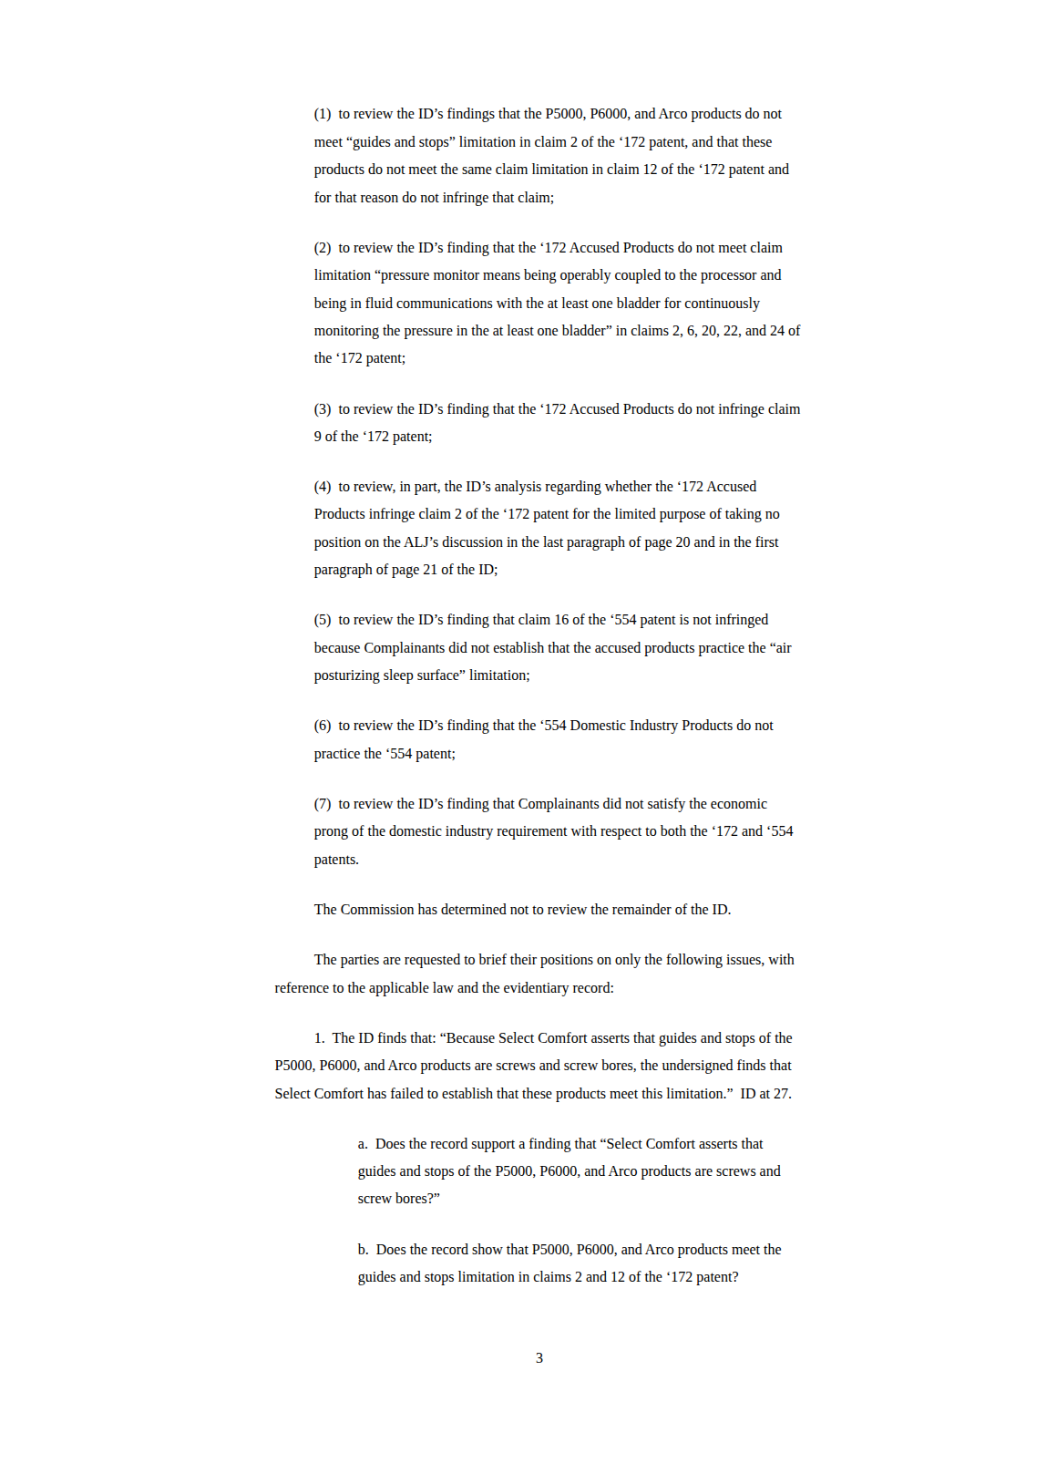(1) to review the ID’s findings that the P5000, P6000, and Arco products do not meet “guides and stops” limitation in claim 2 of the ‘172 patent, and that these products do not meet the same claim limitation in claim 12 of the ‘172 patent and for that reason do not infringe that claim;
(2) to review the ID’s finding that the ‘172 Accused Products do not meet claim limitation “pressure monitor means being operably coupled to the processor and being in fluid communications with the at least one bladder for continuously monitoring the pressure in the at least one bladder” in claims 2, 6, 20, 22, and 24 of the ‘172 patent;
(3) to review the ID’s finding that the ‘172 Accused Products do not infringe claim 9 of the ‘172 patent;
(4) to review, in part, the ID’s analysis regarding whether the ‘172 Accused Products infringe claim 2 of the ‘172 patent for the limited purpose of taking no position on the ALJ’s discussion in the last paragraph of page 20 and in the first paragraph of page 21 of the ID;
(5) to review the ID’s finding that claim 16 of the ‘554 patent is not infringed because Complainants did not establish that the accused products practice the “air posturizing sleep surface” limitation;
(6) to review the ID’s finding that the ‘554 Domestic Industry Products do not practice the ‘554 patent;
(7) to review the ID’s finding that Complainants did not satisfy the economic prong of the domestic industry requirement with respect to both the ‘172 and ‘554 patents.
The Commission has determined not to review the remainder of the ID.
The parties are requested to brief their positions on only the following issues, with reference to the applicable law and the evidentiary record:
1. The ID finds that: “Because Select Comfort asserts that guides and stops of the P5000, P6000, and Arco products are screws and screw bores, the undersigned finds that Select Comfort has failed to establish that these products meet this limitation.” ID at 27.
a. Does the record support a finding that “Select Comfort asserts that guides and stops of the P5000, P6000, and Arco products are screws and screw bores?”
b. Does the record show that P5000, P6000, and Arco products meet the guides and stops limitation in claims 2 and 12 of the ‘172 patent?
3